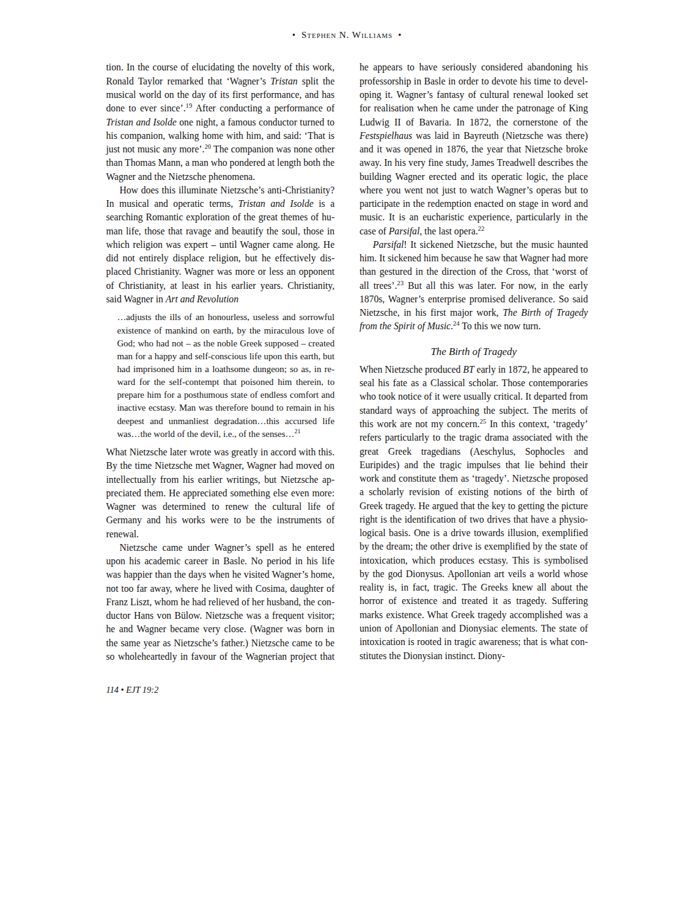•Stephen N. Williams•
tion. In the course of elucidating the novelty of this work, Ronald Taylor remarked that ‘Wagner’s Tristan split the musical world on the day of its first performance, and has done to ever since’.19 After conducting a performance of Tristan and Isolde one night, a famous conductor turned to his companion, walking home with him, and said: ‘That is just not music any more’.20 The companion was none other than Thomas Mann, a man who pondered at length both the Wagner and the Nietzsche phenomena.
How does this illuminate Nietzsche’s anti-Christianity? In musical and operatic terms, Tristan and Isolde is a searching Romantic exploration of the great themes of human life, those that ravage and beautify the soul, those in which religion was expert – until Wagner came along. He did not entirely displace religion, but he effectively displaced Christianity. Wagner was more or less an opponent of Christianity, at least in his earlier years. Christianity, said Wagner in Art and Revolution
…adjusts the ills of an honourless, useless and sorrowful existence of mankind on earth, by the miraculous love of God; who had not – as the noble Greek supposed – created man for a happy and self-conscious life upon this earth, but had imprisoned him in a loathsome dungeon; so as, in reward for the self-contempt that poisoned him therein, to prepare him for a posthumous state of endless comfort and inactive ecstasy. Man was therefore bound to remain in his deepest and unmanliest degradation…this accursed life was…the world of the devil, i.e., of the senses…21
What Nietzsche later wrote was greatly in accord with this. By the time Nietzsche met Wagner, Wagner had moved on intellectually from his earlier writings, but Nietzsche appreciated them. He appreciated something else even more: Wagner was determined to renew the cultural life of Germany and his works were to be the instruments of renewal.
Nietzsche came under Wagner’s spell as he entered upon his academic career in Basle. No period in his life was happier than the days when he visited Wagner’s home, not too far away, where he lived with Cosima, daughter of Franz Liszt, whom he had relieved of her husband, the conductor Hans von Bülow. Nietzsche was a frequent visitor; he and Wagner became very close. (Wagner was born in the same year as Nietzsche’s father.) Nietzsche came to be so wholeheartedly in favour of the Wagnerian project that he appears to have seriously considered abandoning his professorship in Basle in order to devote his time to developing it. Wagner’s fantasy of cultural renewal looked set for realisation when he came under the patronage of King Ludwig II of Bavaria. In 1872, the cornerstone of the Festspielhaus was laid in Bayreuth (Nietzsche was there) and it was opened in 1876, the year that Nietzsche broke away. In his very fine study, James Treadwell describes the building Wagner erected and its operatic logic, the place where you went not just to watch Wagner’s operas but to participate in the redemption enacted on stage in word and music. It is an eucharistic experience, particularly in the case of Parsifal, the last opera.22
Parsifal! It sickened Nietzsche, but the music haunted him. It sickened him because he saw that Wagner had more than gestured in the direction of the Cross, that ‘worst of all trees’.23 But all this was later. For now, in the early 1870s, Wagner’s enterprise promised deliverance. So said Nietzsche, in his first major work, The Birth of Tragedy from the Spirit of Music.24 To this we now turn.
The Birth of Tragedy
When Nietzsche produced BT early in 1872, he appeared to seal his fate as a Classical scholar. Those contemporaries who took notice of it were usually critical. It departed from standard ways of approaching the subject. The merits of this work are not my concern.25 In this context, ‘tragedy’ refers particularly to the tragic drama associated with the great Greek tragedians (Aeschylus, Sophocles and Euripides) and the tragic impulses that lie behind their work and constitute them as ‘tragedy’. Nietzsche proposed a scholarly revision of existing notions of the birth of Greek tragedy. He argued that the key to getting the picture right is the identification of two drives that have a physiological basis. One is a drive towards illusion, exemplified by the dream; the other drive is exemplified by the state of intoxication, which produces ecstasy. This is symbolised by the god Dionysus. Apollonian art veils a world whose reality is, in fact, tragic. The Greeks knew all about the horror of existence and treated it as tragedy. Suffering marks existence. What Greek tragedy accomplished was a union of Apollonian and Dionysiac elements. The state of intoxication is rooted in tragic awareness; that is what constitutes the Dionysian instinct. Diony-
114 • EJT 19:2